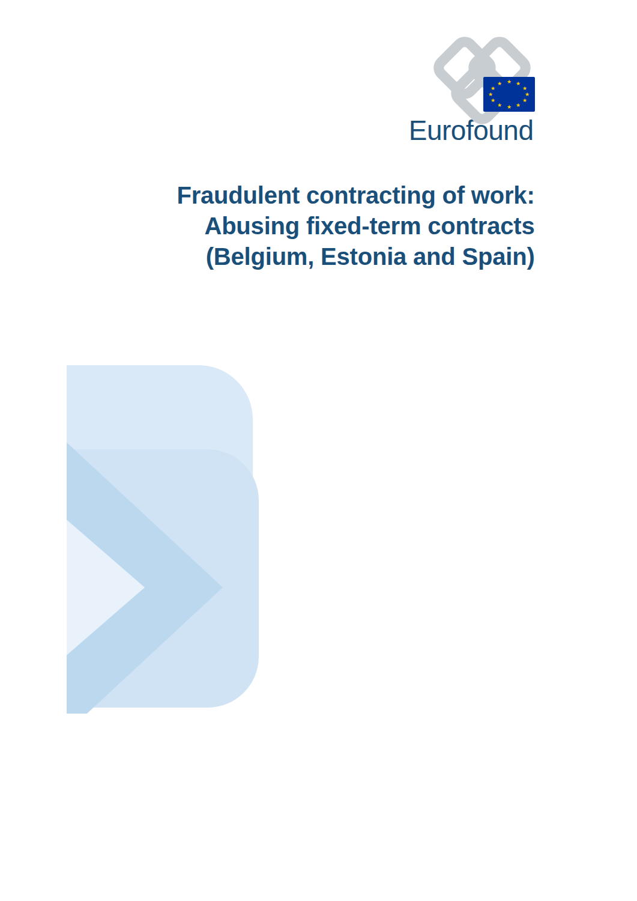★ ★ ★ ★ ★ ★ ★ ★ ★ ★ ★ ★
Eurofound
Fraudulent contracting of work:
Abusing fixed-term contracts
(Belgium, Estonia and Spain)